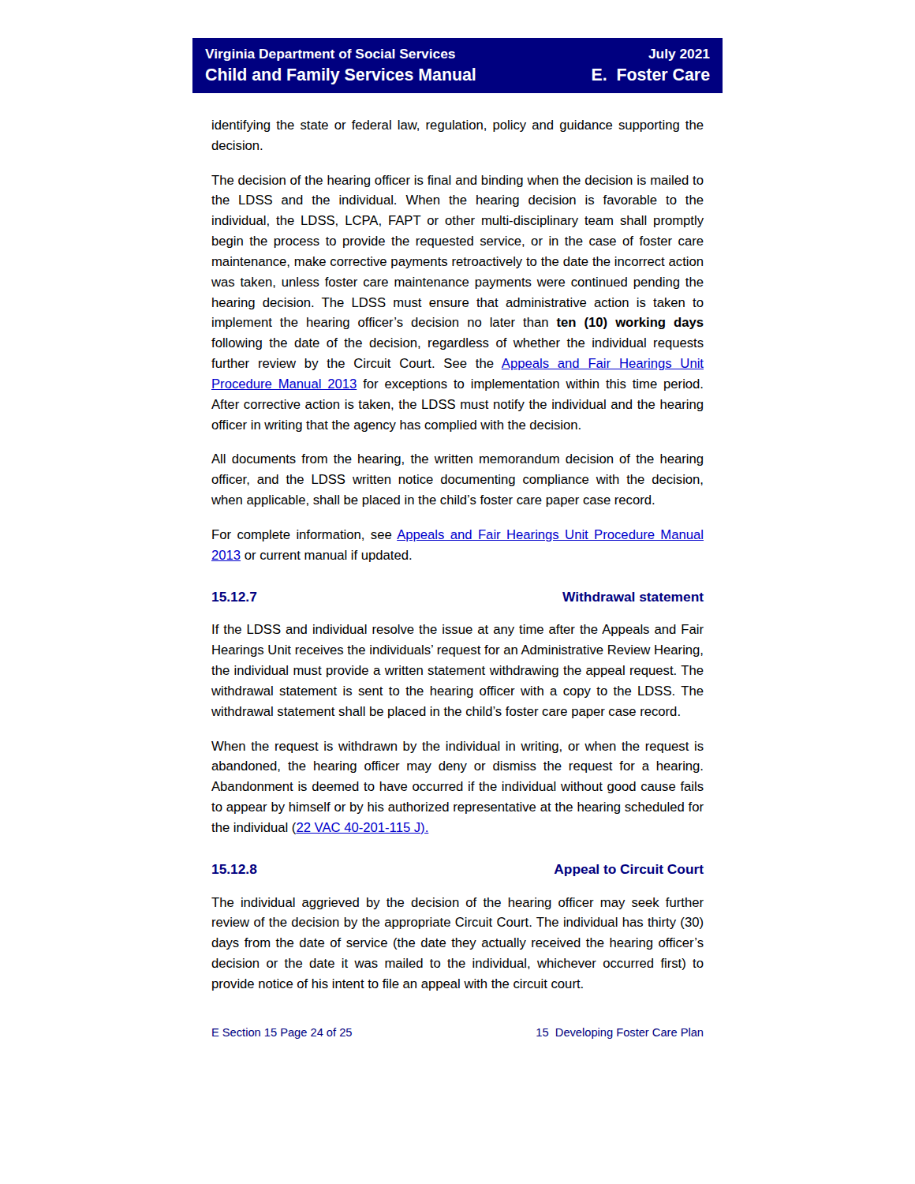Virginia Department of Social Services
Child and Family Services Manual
July 2021
E. Foster Care
identifying the state or federal law, regulation, policy and guidance supporting the decision.
The decision of the hearing officer is final and binding when the decision is mailed to the LDSS and the individual. When the hearing decision is favorable to the individual, the LDSS, LCPA, FAPT or other multi-disciplinary team shall promptly begin the process to provide the requested service, or in the case of foster care maintenance, make corrective payments retroactively to the date the incorrect action was taken, unless foster care maintenance payments were continued pending the hearing decision. The LDSS must ensure that administrative action is taken to implement the hearing officer’s decision no later than ten (10) working days following the date of the decision, regardless of whether the individual requests further review by the Circuit Court. See the Appeals and Fair Hearings Unit Procedure Manual 2013 for exceptions to implementation within this time period. After corrective action is taken, the LDSS must notify the individual and the hearing officer in writing that the agency has complied with the decision.
All documents from the hearing, the written memorandum decision of the hearing officer, and the LDSS written notice documenting compliance with the decision, when applicable, shall be placed in the child’s foster care paper case record.
For complete information, see Appeals and Fair Hearings Unit Procedure Manual 2013 or current manual if updated.
15.12.7 Withdrawal statement
If the LDSS and individual resolve the issue at any time after the Appeals and Fair Hearings Unit receives the individuals’ request for an Administrative Review Hearing, the individual must provide a written statement withdrawing the appeal request. The withdrawal statement is sent to the hearing officer with a copy to the LDSS. The withdrawal statement shall be placed in the child’s foster care paper case record.
When the request is withdrawn by the individual in writing, or when the request is abandoned, the hearing officer may deny or dismiss the request for a hearing. Abandonment is deemed to have occurred if the individual without good cause fails to appear by himself or by his authorized representative at the hearing scheduled for the individual (22 VAC 40-201-115 J).
15.12.8 Appeal to Circuit Court
The individual aggrieved by the decision of the hearing officer may seek further review of the decision by the appropriate Circuit Court. The individual has thirty (30) days from the date of service (the date they actually received the hearing officer’s decision or the date it was mailed to the individual, whichever occurred first) to provide notice of his intent to file an appeal with the circuit court.
E Section 15 Page 24 of 25 15 Developing Foster Care Plan